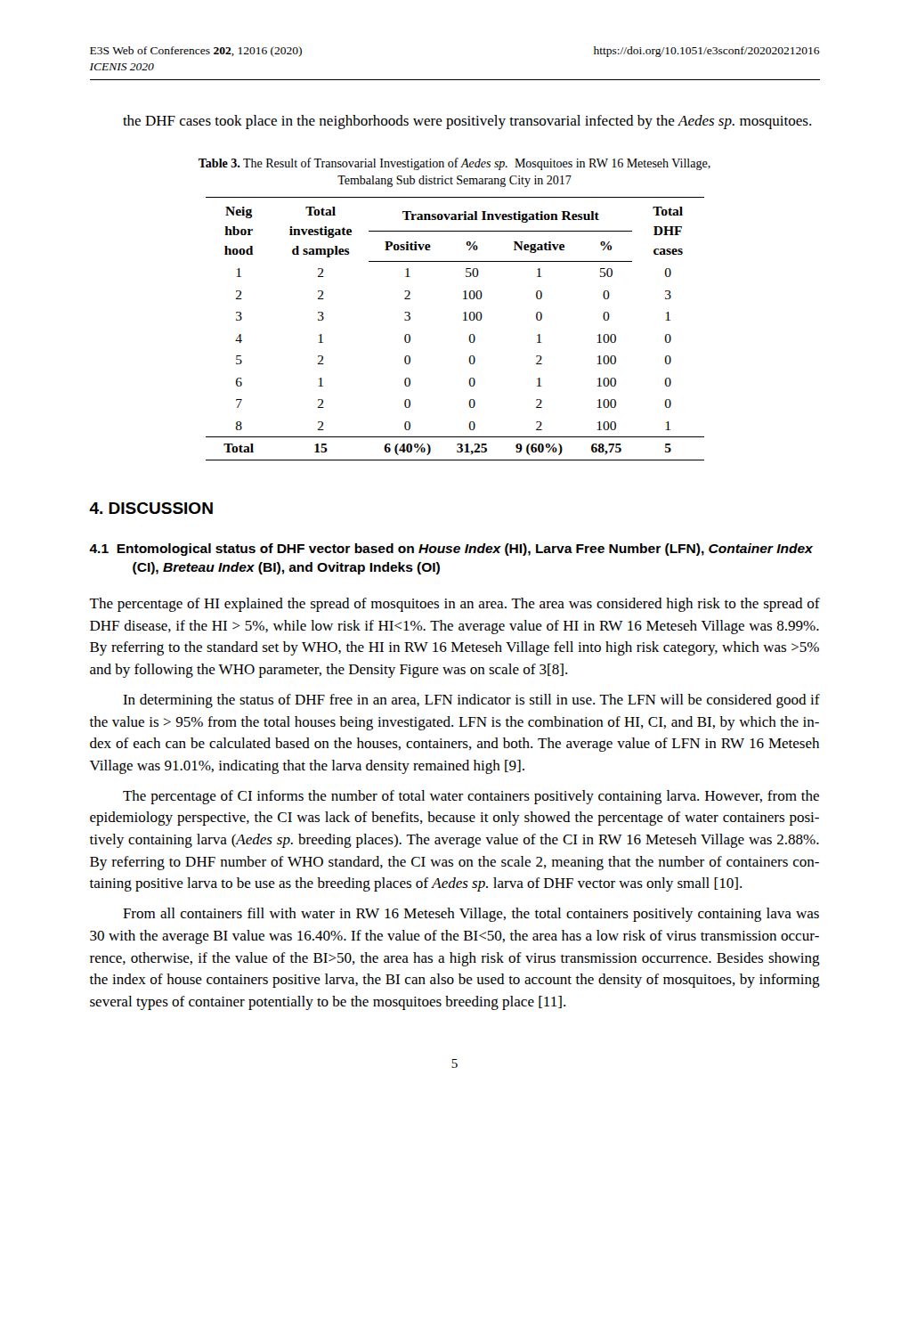E3S Web of Conferences 202, 12016 (2020)
ICENIS 2020
https://doi.org/10.1051/e3sconf/202020212016
the DHF cases took place in the neighborhoods were positively transovarial infected by the Aedes sp. mosquitoes.
Table 3. The Result of Transovarial Investigation of Aedes sp. Mosquitoes in RW 16 Meteseh Village, Tembalang Sub district Semarang City in 2017
| Neig hbor hood | Total investigate d samples | Transovarial Investigation Result | Total DHF cases |
| --- | --- | --- | --- |
| Positive | % | Negative | % |
| 1 | 2 | 1 | 50 | 1 | 50 | 0 |
| 2 | 2 | 2 | 100 | 0 | 0 | 3 |
| 3 | 3 | 3 | 100 | 0 | 0 | 1 |
| 4 | 1 | 0 | 0 | 1 | 100 | 0 |
| 5 | 2 | 0 | 0 | 2 | 100 | 0 |
| 6 | 1 | 0 | 0 | 1 | 100 | 0 |
| 7 | 2 | 0 | 0 | 2 | 100 | 0 |
| 8 | 2 | 0 | 0 | 2 | 100 | 1 |
| Total | 15 | 6 (40%) | 31,25 | 9 (60%) | 68,75 | 5 |
4. DISCUSSION
4.1 Entomological status of DHF vector based on House Index (HI), Larva Free Number (LFN), Container Index (CI), Breteau Index (BI), and Ovitrap Indeks (OI)
The percentage of HI explained the spread of mosquitoes in an area. The area was considered high risk to the spread of DHF disease, if the HI > 5%, while low risk if HI<1%. The average value of HI in RW 16 Meteseh Village was 8.99%. By referring to the standard set by WHO, the HI in RW 16 Meteseh Village fell into high risk category, which was >5% and by following the WHO parameter, the Density Figure was on scale of 3[8].
In determining the status of DHF free in an area, LFN indicator is still in use. The LFN will be considered good if the value is > 95% from the total houses being investigated. LFN is the combination of HI, CI, and BI, by which the index of each can be calculated based on the houses, containers, and both. The average value of LFN in RW 16 Meteseh Village was 91.01%, indicating that the larva density remained high [9].
The percentage of CI informs the number of total water containers positively containing larva. However, from the epidemiology perspective, the CI was lack of benefits, because it only showed the percentage of water containers positively containing larva (Aedes sp. breeding places). The average value of the CI in RW 16 Meteseh Village was 2.88%. By referring to DHF number of WHO standard, the CI was on the scale 2, meaning that the number of containers containing positive larva to be use as the breeding places of Aedes sp. larva of DHF vector was only small [10].
From all containers fill with water in RW 16 Meteseh Village, the total containers positively containing lava was 30 with the average BI value was 16.40%. If the value of the BI<50, the area has a low risk of virus transmission occurrence, otherwise, if the value of the BI>50, the area has a high risk of virus transmission occurrence. Besides showing the index of house containers positive larva, the BI can also be used to account the density of mosquitoes, by informing several types of container potentially to be the mosquitoes breeding place [11].
5